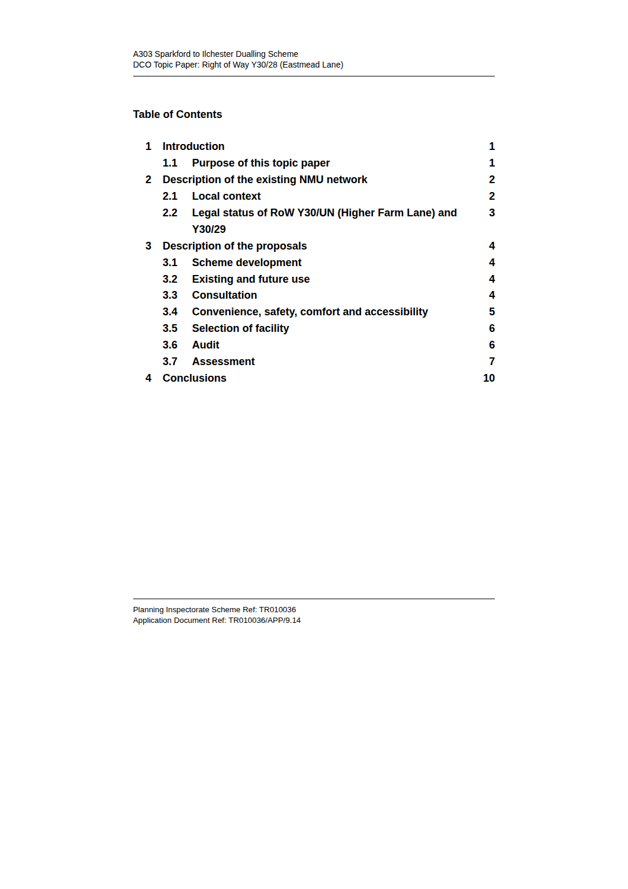A303 Sparkford to Ilchester Dualling Scheme
DCO Topic Paper: Right of Way Y30/28 (Eastmead Lane)
Table of Contents
1 Introduction 1
1.1 Purpose of this topic paper 1
2 Description of the existing NMU network 2
2.1 Local context 2
2.2 Legal status of RoW Y30/UN (Higher Farm Lane) and Y30/29 3
3 Description of the proposals 4
3.1 Scheme development 4
3.2 Existing and future use 4
3.3 Consultation 4
3.4 Convenience, safety, comfort and accessibility 5
3.5 Selection of facility 6
3.6 Audit 6
3.7 Assessment 7
4 Conclusions 10
Planning Inspectorate Scheme Ref: TR010036
Application Document Ref: TR010036/APP/9.14